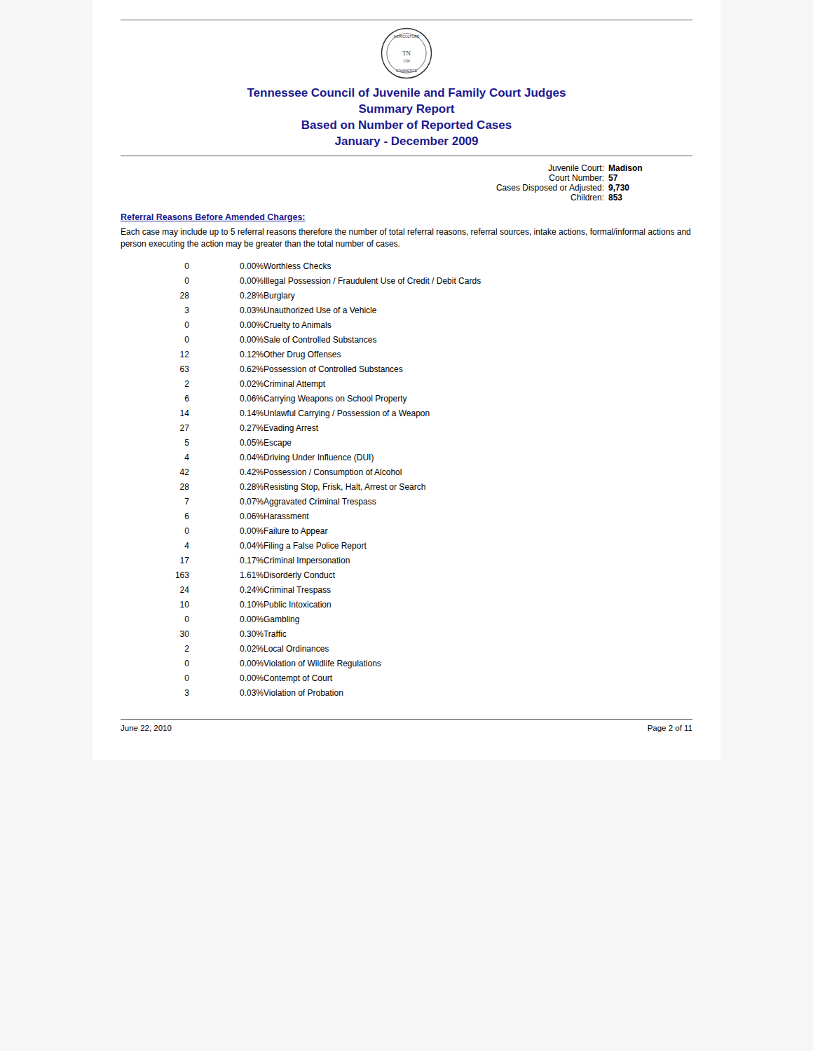Tennessee Council of Juvenile and Family Court Judges
Summary Report
Based on Number of Reported Cases
January - December 2009
Juvenile Court: Madison
Court Number: 57
Cases Disposed or Adjusted: 9,730
Children: 853
Referral Reasons Before Amended Charges:
Each case may include up to 5 referral reasons therefore the number of total referral reasons, referral sources, intake actions, formal/informal actions and person executing the action may be greater than the total number of cases.
| 0 | 0.00% | Worthless Checks |
| 0 | 0.00% | Illegal Possession / Fraudulent Use of Credit / Debit Cards |
| 28 | 0.28% | Burglary |
| 3 | 0.03% | Unauthorized Use of a Vehicle |
| 0 | 0.00% | Cruelty to Animals |
| 0 | 0.00% | Sale of Controlled Substances |
| 12 | 0.12% | Other Drug Offenses |
| 63 | 0.62% | Possession of Controlled Substances |
| 2 | 0.02% | Criminal Attempt |
| 6 | 0.06% | Carrying Weapons on School Property |
| 14 | 0.14% | Unlawful Carrying / Possession of a Weapon |
| 27 | 0.27% | Evading Arrest |
| 5 | 0.05% | Escape |
| 4 | 0.04% | Driving Under Influence (DUI) |
| 42 | 0.42% | Possession / Consumption of Alcohol |
| 28 | 0.28% | Resisting Stop, Frisk, Halt, Arrest or Search |
| 7 | 0.07% | Aggravated Criminal Trespass |
| 6 | 0.06% | Harassment |
| 0 | 0.00% | Failure to Appear |
| 4 | 0.04% | Filing a False Police Report |
| 17 | 0.17% | Criminal Impersonation |
| 163 | 1.61% | Disorderly Conduct |
| 24 | 0.24% | Criminal Trespass |
| 10 | 0.10% | Public Intoxication |
| 0 | 0.00% | Gambling |
| 30 | 0.30% | Traffic |
| 2 | 0.02% | Local Ordinances |
| 0 | 0.00% | Violation of Wildlife Regulations |
| 0 | 0.00% | Contempt of Court |
| 3 | 0.03% | Violation of Probation |
June 22, 2010 Page 2 of 11